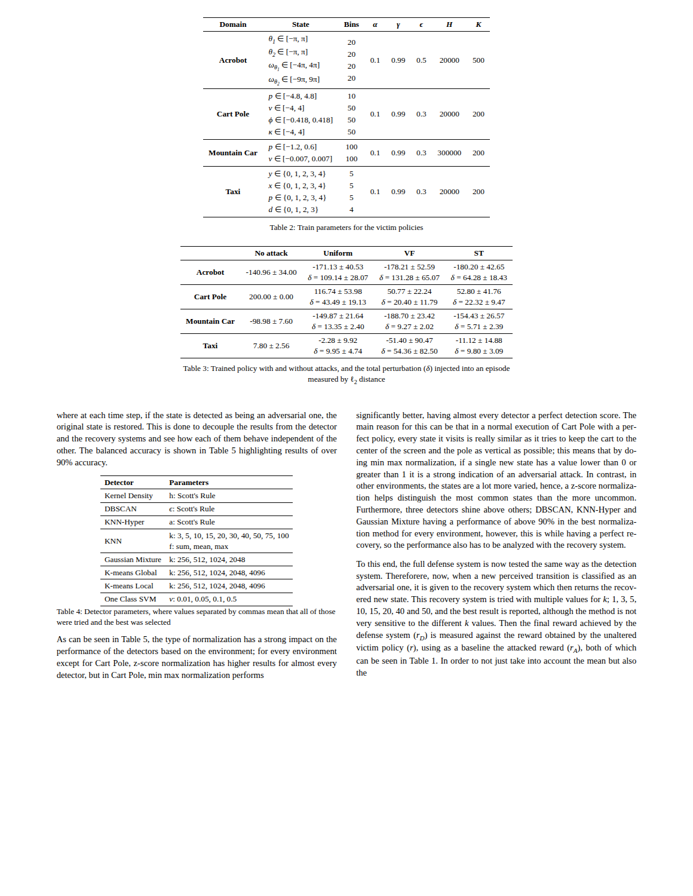Table 2: Train parameters for the victim policies
| Domain | State | Bins | α | γ | ϵ | H | K |
| --- | --- | --- | --- | --- | --- | --- | --- |
| Acrobot | θ 1 ∈ [−π, π] θ 2 ∈ [−π, π] ω θ 1 ∈ [−4π, 4π] ω θ 2 ∈ [−9π, 9π] | 20 20 20 20 | 0.1 | 0.99 | 0.5 | 20000 | 500 |
| Cart Pole | p ∈ [−4.8, 4.8] v ∈ [−4, 4] ϕ ∈ [−0.418, 0.418] κ ∈ [−4, 4] | 10 50 50 50 | 0.1 | 0.99 | 0.3 | 20000 | 200 |
| Mountain Car | p ∈ [−1.2, 0.6] v ∈ [−0.007, 0.007] | 100 100 | 0.1 | 0.99 | 0.3 | 300000 | 200 |
| Taxi | y ∈ {0, 1, 2, 3, 4} x ∈ {0, 1, 2, 3, 4} p ∈ {0, 1, 2, 3, 4} d ∈ {0, 1, 2, 3} | 5 5 5 4 | 0.1 | 0.99 | 0.3 | 20000 | 200 |
Table 3: Trained policy with and without attacks, and the total perturbation ( δ ) injected into an episode measured by ℓ 2 distance
| | No attack | Uniform | VF | ST |
| --- | --- | --- | --- | --- |
| Acrobot | -140.96 ± 34.00 | -171.13 ± 40.53 δ = 109.14 ± 28.07 | -178.21 ± 52.59 δ = 131.28 ± 65.07 | -180.20 ± 42.65 δ = 64.28 ± 18.43 |
| Cart Pole | 200.00 ± 0.00 | 116.74 ± 53.98 δ = 43.49 ± 19.13 | 50.77 ± 22.24 δ = 20.40 ± 11.79 | 52.80 ± 41.76 δ = 22.32 ± 9.47 |
| Mountain Car | -98.98 ± 7.60 | -149.87 ± 21.64 δ = 13.35 ± 2.40 | -188.70 ± 23.42 δ = 9.27 ± 2.02 | -154.43 ± 26.57 δ = 5.71 ± 2.39 |
| Taxi | 7.80 ± 2.56 | -2.28 ± 9.92 δ = 9.95 ± 4.74 | -51.40 ± 90.47 δ = 54.36 ± 82.50 | -11.12 ± 14.88 δ = 9.80 ± 3.09 |
where at each time step, if the state is detected as being an adversarial one, the original state is restored. This is done to decouple the results from the detector and the recovery systems and see how each of them behave independent of the other. The balanced accuracy is shown in Table 5 highlighting results of over 90% accuracy.
| Detector | Parameters |
| --- | --- |
| Kernel Density | h: Scott's Rule |
| DBSCAN | ϵ : Scott's Rule |
| KNN-Hyper | a: Scott's Rule |
| KNN | k: 3, 5, 10, 15, 20, 30, 40, 50, 75, 100 f: sum, mean, max |
| Gaussian Mixture | k: 256, 512, 1024, 2048 |
| K-means Global | k: 256, 512, 1024, 2048, 4096 |
| K-means Local | k: 256, 512, 1024, 2048, 4096 |
| One Class SVM | ν : 0.01, 0.05, 0.1, 0.5 |
Table 4: Detector parameters, where values separated by commas mean that all of those were tried and the best was selected
As can be seen in Table 5, the type of normalization has a strong impact on the performance of the detectors based on the environment; for every environment except for Cart Pole, z-score normalization has higher results for almost every detector, but in Cart Pole, min max normalization performs
significantly better, having almost every detector a perfect detection score. The main reason for this can be that in a normal execution of Cart Pole with a perfect policy, every state it visits is really similar as it tries to keep the cart to the center of the screen and the pole as vertical as possible; this means that by doing min max normalization, if a single new state has a value lower than 0 or greater than 1 it is a strong indication of an adversarial attack. In contrast, in other environments, the states are a lot more varied, hence, a z-score normalization helps distinguish the most common states than the more uncommon. Furthermore, three detectors shine above others; DBSCAN, KNN-Hyper and Gaussian Mixture having a performance of above 90% in the best normalization method for every environment, however, this is while having a perfect recovery, so the performance also has to be analyzed with the recovery system.
To this end, the full defense system is now tested the same way as the detection system. Thereforere, now, when a new perceived transition is classified as an adversarial one, it is given to the recovery system which then returns the recovered new state. This recovery system is tried with multiple values for k; 1, 3, 5, 10, 15, 20, 40 and 50, and the best result is reported, although the method is not very sensitive to the different k values. Then the final reward achieved by the defense system (rD) is measured against the reward obtained by the unaltered victim policy (r), using as a baseline the attacked reward (rA), both of which can be seen in Table 1. In order to not just take into account the mean but also the